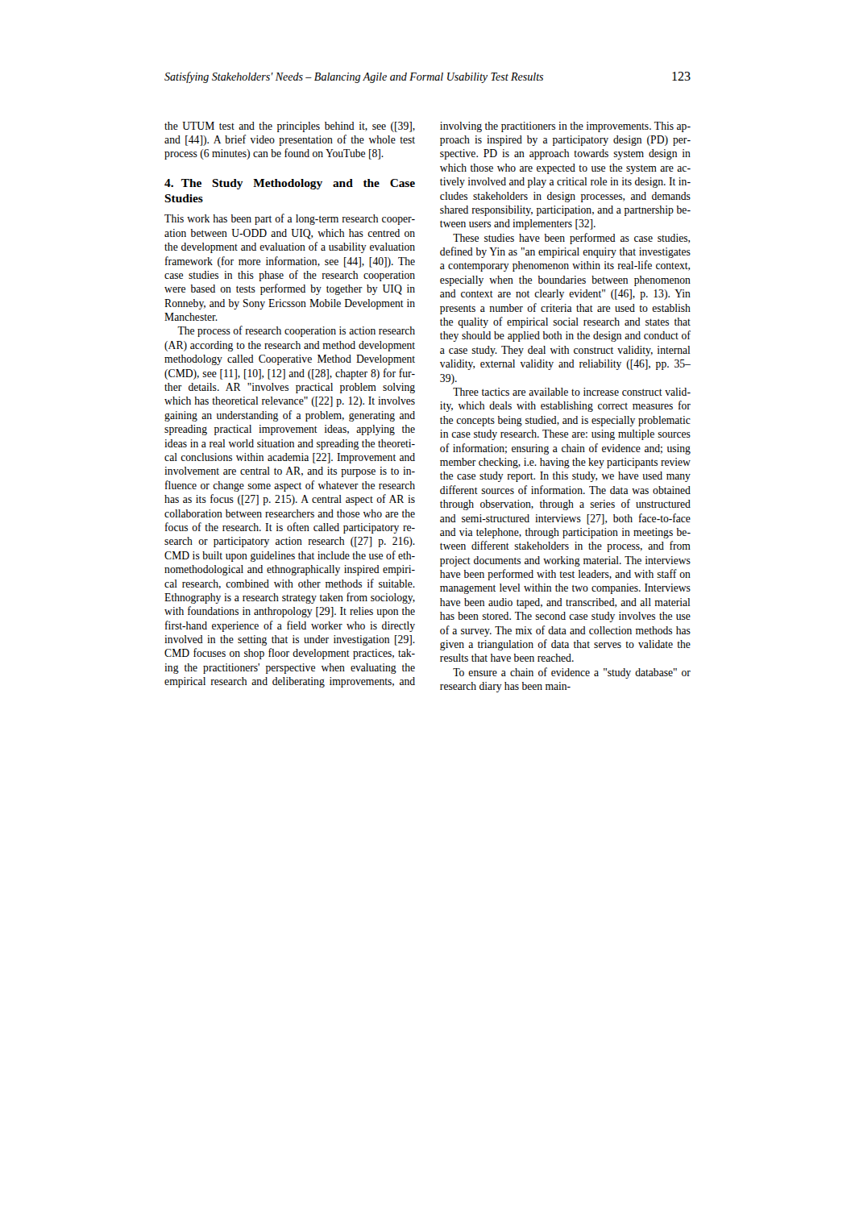Satisfying Stakeholders' Needs – Balancing Agile and Formal Usability Test Results 123
the UTUM test and the principles behind it, see ([39], and [44]). A brief video presentation of the whole test process (6 minutes) can be found on YouTube [8].
4. The Study Methodology and the Case Studies
This work has been part of a long-term research cooperation between U-ODD and UIQ, which has centred on the development and evaluation of a usability evaluation framework (for more information, see [44], [40]). The case studies in this phase of the research cooperation were based on tests performed by together by UIQ in Ronneby, and by Sony Ericsson Mobile Development in Manchester.
The process of research cooperation is action research (AR) according to the research and method development methodology called Cooperative Method Development (CMD), see [11], [10], [12] and ([28], chapter 8) for further details. AR "involves practical problem solving which has theoretical relevance" ([22] p. 12). It involves gaining an understanding of a problem, generating and spreading practical improvement ideas, applying the ideas in a real world situation and spreading the theoretical conclusions within academia [22]. Improvement and involvement are central to AR, and its purpose is to influence or change some aspect of whatever the research has as its focus ([27] p. 215). A central aspect of AR is collaboration between researchers and those who are the focus of the research. It is often called participatory research or participatory action research ([27] p. 216). CMD is built upon guidelines that include the use of ethnomethodological and ethnographically inspired empirical research, combined with other methods if suitable. Ethnography is a research strategy taken from sociology, with foundations in anthropology [29]. It relies upon the first-hand experience of a field worker who is directly involved in the setting that is under investigation [29]. CMD focuses on shop floor development practices, taking the practitioners' perspective when evaluating the empirical research and deliberating improvements, and involving the practitioners in the improvements. This approach is inspired by a participatory design (PD) perspective. PD is an approach towards system design in which those who are expected to use the system are actively involved and play a critical role in its design. It includes stakeholders in design processes, and demands shared responsibility, participation, and a partnership between users and implementers [32].
These studies have been performed as case studies, defined by Yin as "an empirical enquiry that investigates a contemporary phenomenon within its real-life context, especially when the boundaries between phenomenon and context are not clearly evident" ([46], p. 13). Yin presents a number of criteria that are used to establish the quality of empirical social research and states that they should be applied both in the design and conduct of a case study. They deal with construct validity, internal validity, external validity and reliability ([46], pp. 35–39).
Three tactics are available to increase construct validity, which deals with establishing correct measures for the concepts being studied, and is especially problematic in case study research. These are: using multiple sources of information; ensuring a chain of evidence and; using member checking, i.e. having the key participants review the case study report. In this study, we have used many different sources of information. The data was obtained through observation, through a series of unstructured and semi-structured interviews [27], both face-to-face and via telephone, through participation in meetings between different stakeholders in the process, and from project documents and working material. The interviews have been performed with test leaders, and with staff on management level within the two companies. Interviews have been audio taped, and transcribed, and all material has been stored. The second case study involves the use of a survey. The mix of data and collection methods has given a triangulation of data that serves to validate the results that have been reached.
To ensure a chain of evidence a "study database" or research diary has been main-